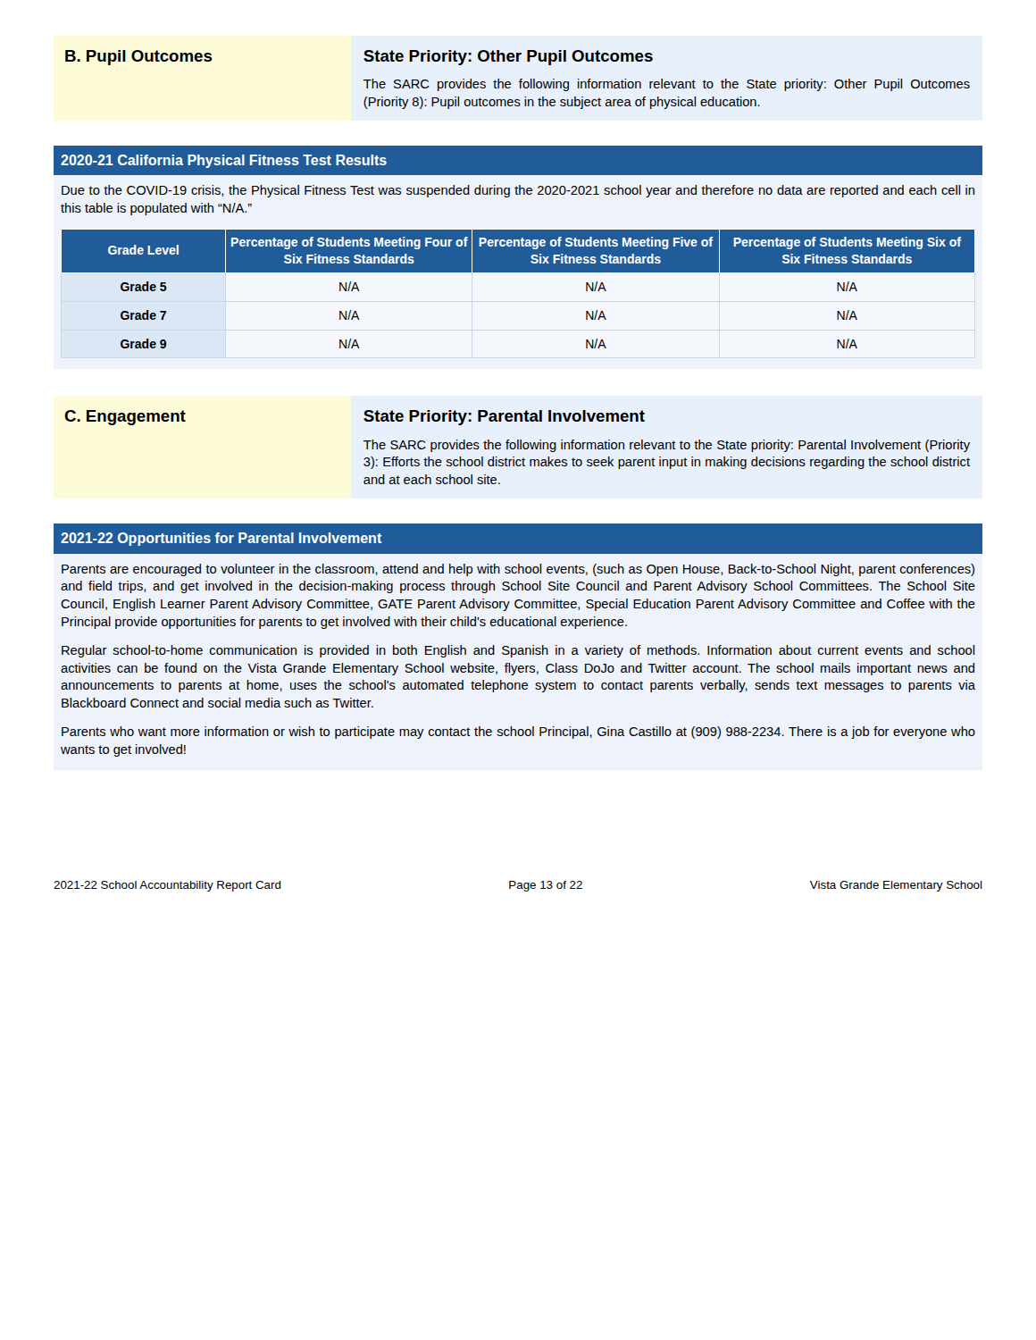B. Pupil Outcomes
State Priority: Other Pupil Outcomes
The SARC provides the following information relevant to the State priority: Other Pupil Outcomes (Priority 8): Pupil outcomes in the subject area of physical education.
2020-21 California Physical Fitness Test Results
Due to the COVID-19 crisis, the Physical Fitness Test was suspended during the 2020-2021 school year and therefore no data are reported and each cell in this table is populated with “N/A.”
| Grade Level | Percentage of Students Meeting Four of Six Fitness Standards | Percentage of Students Meeting Five of Six Fitness Standards | Percentage of Students Meeting Six of Six Fitness Standards |
| --- | --- | --- | --- |
| Grade 5 | N/A | N/A | N/A |
| Grade 7 | N/A | N/A | N/A |
| Grade 9 | N/A | N/A | N/A |
C. Engagement
State Priority: Parental Involvement
The SARC provides the following information relevant to the State priority: Parental Involvement (Priority 3): Efforts the school district makes to seek parent input in making decisions regarding the school district and at each school site.
2021-22 Opportunities for Parental Involvement
Parents are encouraged to volunteer in the classroom, attend and help with school events, (such as Open House, Back-to-School Night, parent conferences) and field trips, and get involved in the decision-making process through School Site Council and Parent Advisory School Committees. The School Site Council, English Learner Parent Advisory Committee, GATE Parent Advisory Committee, Special Education Parent Advisory Committee and Coffee with the Principal provide opportunities for parents to get involved with their child's educational experience.
Regular school-to-home communication is provided in both English and Spanish in a variety of methods. Information about current events and school activities can be found on the Vista Grande Elementary School website, flyers, Class DoJo and Twitter account. The school mails important news and announcements to parents at home, uses the school's automated telephone system to contact parents verbally, sends text messages to parents via Blackboard Connect and social media such as Twitter.
Parents who want more information or wish to participate may contact the school Principal, Gina Castillo at (909) 988-2234. There is a job for everyone who wants to get involved!
2021-22 School Accountability Report Card Page 13 of 22 Vista Grande Elementary School